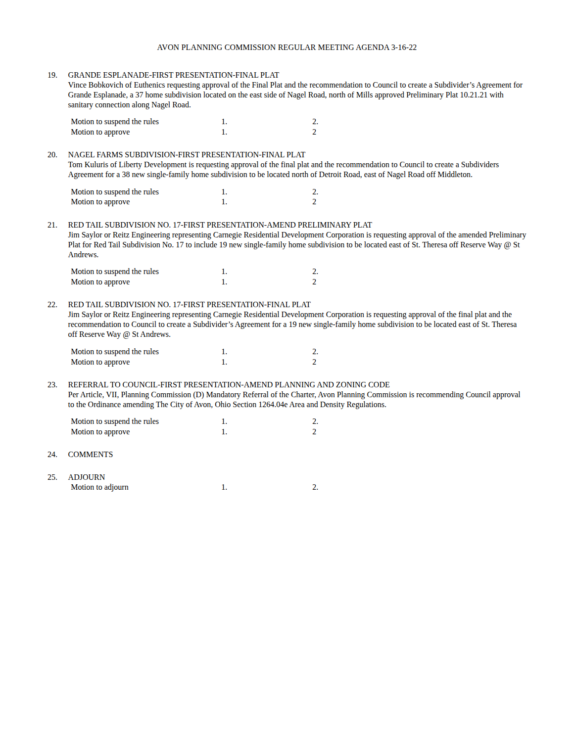AVON PLANNING COMMISSION REGULAR MEETING AGENDA 3-16-22
19.
GRANDE ESPLANADE-FIRST PRESENTATION-FINAL PLAT
Vince Bobkovich of Euthenics requesting approval of the Final Plat and the recommendation to Council to create a Subdivider’s Agreement for Grande Esplanade, a 37 home subdivision located on the east side of Nagel Road, north of Mills approved Preliminary Plat 10.21.21 with sanitary connection along Nagel Road.
| Motion to suspend the rules | 1. | 2. |
| Motion to approve | 1. | 2 |
20.
NAGEL FARMS SUBDIVISION-FIRST PRESENTATION-FINAL PLAT
Tom Kuluris of Liberty Development is requesting approval of the final plat and the recommendation to Council to create a Subdividers Agreement for a 38 new single-family home subdivision to be located north of Detroit Road, east of Nagel Road off Middleton.
| Motion to suspend the rules | 1. | 2. |
| Motion to approve | 1. | 2 |
21.
RED TAIL SUBDIVISION NO. 17-FIRST PRESENTATION-AMEND PRELIMINARY PLAT
Jim Saylor or Reitz Engineering representing Carnegie Residential Development Corporation is requesting approval of the amended Preliminary Plat for Red Tail Subdivision No. 17 to include 19 new single-family home subdivision to be located east of St. Theresa off Reserve Way @ St Andrews.
| Motion to suspend the rules | 1. | 2. |
| Motion to approve | 1. | 2 |
22.
RED TAIL SUBDIVISION NO. 17-FIRST PRESENTATION-FINAL PLAT
Jim Saylor or Reitz Engineering representing Carnegie Residential Development Corporation is requesting approval of the final plat and the recommendation to Council to create a Subdivider’s Agreement for a 19 new single-family home subdivision to be located east of St. Theresa off Reserve Way @ St Andrews.
| Motion to suspend the rules | 1. | 2. |
| Motion to approve | 1. | 2 |
23.
REFERRAL TO COUNCIL-FIRST PRESENTATION-AMEND PLANNING AND ZONING CODE
Per Article, VII, Planning Commission (D) Mandatory Referral of the Charter, Avon Planning Commission is recommending Council approval to the Ordinance amending The City of Avon, Ohio Section 1264.04e Area and Density Regulations.
| Motion to suspend the rules | 1. | 2. |
| Motion to approve | 1. | 2 |
24.
COMMENTS
25.
ADJOURN
| Motion to adjourn | 1. | 2. |